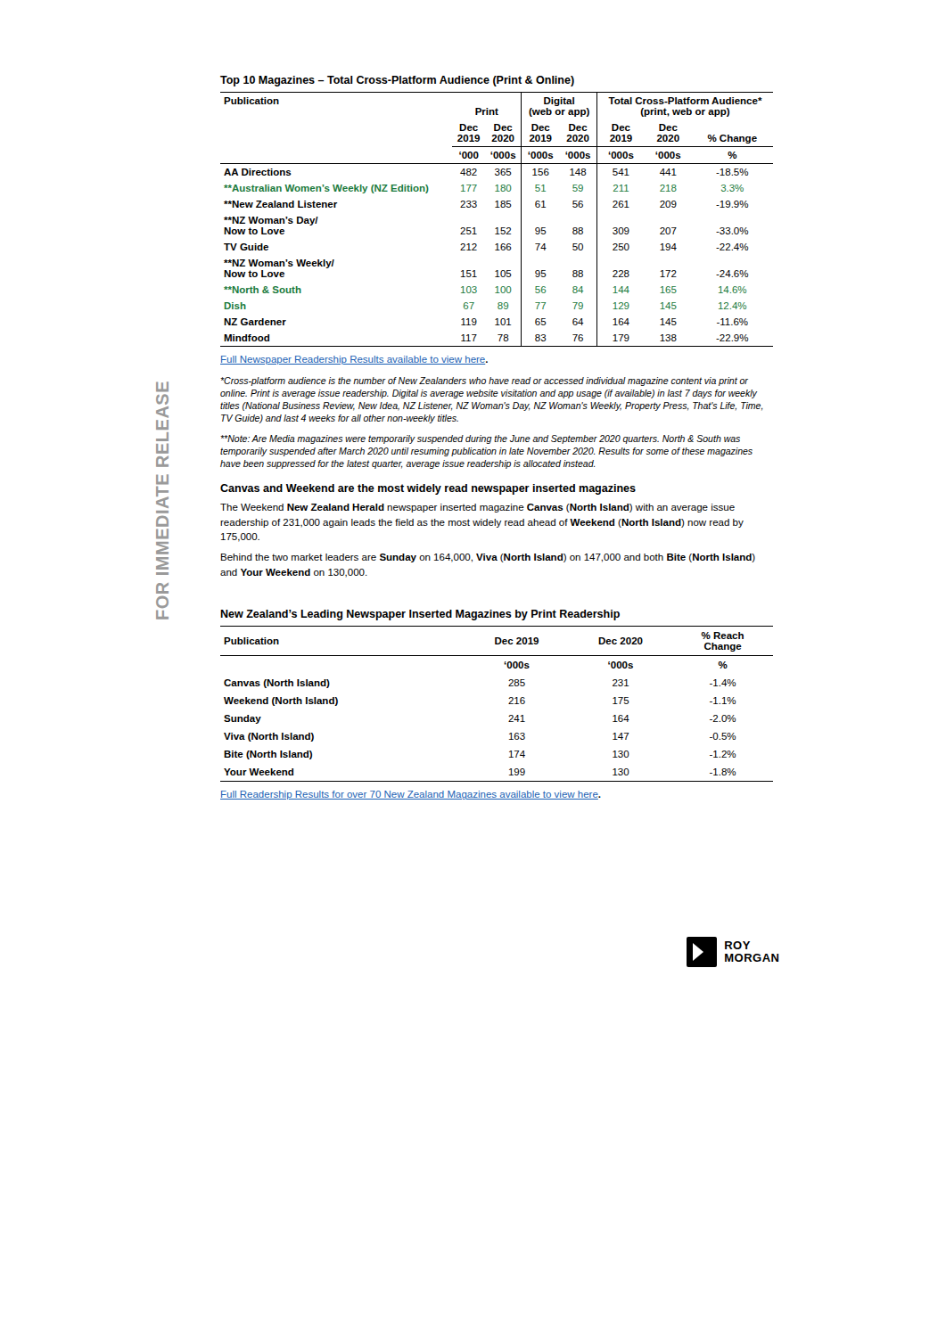FOR IMMEDIATE RELEASE
Top 10 Magazines – Total Cross-Platform Audience (Print & Online)
| Publication | Print | Digital (web or app) | Total Cross-Platform Audience* (print, web or app) |
| --- | --- | --- | --- |
| Dec 2019 | Dec 2020 | Dec 2019 | Dec 2020 | Dec 2019 | Dec 2020 | % Change |
| | ‘000 | ‘000s | ‘000s | ‘000s | ‘000s | ‘000s | % |
| AA Directions | 482 | 365 | 156 | 148 | 541 | 441 | -18.5% |
| **Australian Women’s Weekly (NZ Edition) | 177 | 180 | 51 | 59 | 211 | 218 | 3.3% |
| **New Zealand Listener | 233 | 185 | 61 | 56 | 261 | 209 | -19.9% |
| **NZ Woman’s Day/ Now to Love | 251 | 152 | 95 | 88 | 309 | 207 | -33.0% |
| TV Guide | 212 | 166 | 74 | 50 | 250 | 194 | -22.4% |
| **NZ Woman’s Weekly/ Now to Love | 151 | 105 | 95 | 88 | 228 | 172 | -24.6% |
| **North & South | 103 | 100 | 56 | 84 | 144 | 165 | 14.6% |
| Dish | 67 | 89 | 77 | 79 | 129 | 145 | 12.4% |
| NZ Gardener | 119 | 101 | 65 | 64 | 164 | 145 | -11.6% |
| Mindfood | 117 | 78 | 83 | 76 | 179 | 138 | -22.9% |
Full Newspaper Readership Results available to view here.
*Cross-platform audience is the number of New Zealanders who have read or accessed individual magazine content via print or online. Print is average issue readership. Digital is average website visitation and app usage (if available) in last 7 days for weekly titles (National Business Review, New Idea, NZ Listener, NZ Woman's Day, NZ Woman's Weekly, Property Press, That's Life, Time, TV Guide) and last 4 weeks for all other non-weekly titles.
**Note: Are Media magazines were temporarily suspended during the June and September 2020 quarters. North & South was temporarily suspended after March 2020 until resuming publication in late November 2020. Results for some of these magazines have been suppressed for the latest quarter, average issue readership is allocated instead.
Canvas and Weekend are the most widely read newspaper inserted magazines
The Weekend New Zealand Herald newspaper inserted magazine Canvas (North Island) with an average issue readership of 231,000 again leads the field as the most widely read ahead of Weekend (North Island) now read by 175,000.
Behind the two market leaders are Sunday on 164,000, Viva (North Island) on 147,000 and both Bite (North Island) and Your Weekend on 130,000.
New Zealand’s Leading Newspaper Inserted Magazines by Print Readership
| Publication | Dec 2019 | Dec 2020 | % Reach Change |
| --- | --- | --- | --- |
| | ‘000s | ‘000s | % |
| Canvas (North Island) | 285 | 231 | -1.4% |
| Weekend (North Island) | 216 | 175 | -1.1% |
| Sunday | 241 | 164 | -2.0% |
| Viva (North Island) | 163 | 147 | -0.5% |
| Bite (North Island) | 174 | 130 | -1.2% |
| Your Weekend | 199 | 130 | -1.8% |
Full Readership Results for over 70 New Zealand Magazines available to view here.
ROY
MORGAN